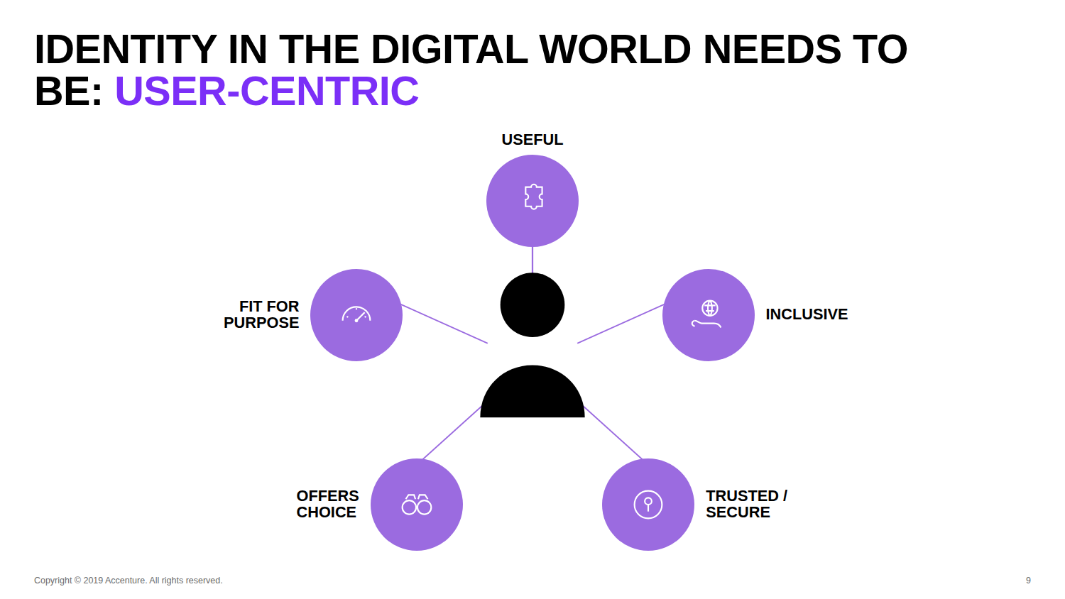Identity in the Digital World Needs to
Be: User-Centric
Useful
Inclusive
Trusted /
Secure
Offers
Choice
Fit For
Purpose
Copyright © 2019 Accenture. All rights reserved. 9